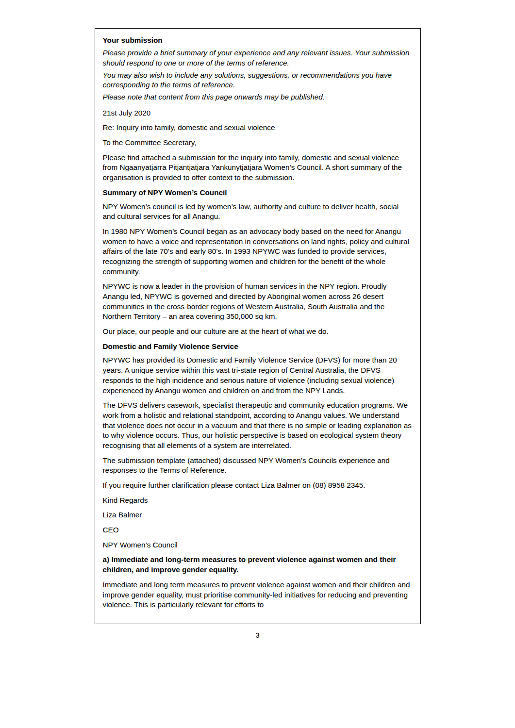Your submission
Please provide a brief summary of your experience and any relevant issues. Your submission should respond to one or more of the terms of reference.
You may also wish to include any solutions, suggestions, or recommendations you have corresponding to the terms of reference.
Please note that content from this page onwards may be published.
21st July 2020
Re: Inquiry into family, domestic and sexual violence
To the Committee Secretary,
Please find attached a submission for the inquiry into family, domestic and sexual violence from Ngaanyatjarra Pitjantjatjara Yankunytjatjara Women’s Council. A short summary of the organisation is provided to offer context to the submission.
Summary of NPY Women’s Council
NPY Women’s council is led by women’s law, authority and culture to deliver health, social and cultural services for all Anangu.
In 1980 NPY Women’s Council began as an advocacy body based on the need for Anangu women to have a voice and representation in conversations on land rights, policy and cultural affairs of the late 70’s and early 80’s. In 1993 NPYWC was funded to provide services, recognizing the strength of supporting women and children for the benefit of the whole community.
NPYWC is now a leader in the provision of human services in the NPY region. Proudly Anangu led, NPYWC is governed and directed by Aboriginal women across 26 desert communities in the cross-border regions of Western Australia, South Australia and the Northern Territory – an area covering 350,000 sq km.
Our place, our people and our culture are at the heart of what we do.
Domestic and Family Violence Service
NPYWC has provided its Domestic and Family Violence Service (DFVS) for more than 20 years. A unique service within this vast tri-state region of Central Australia, the DFVS responds to the high incidence and serious nature of violence (including sexual violence) experienced by Anangu women and children on and from the NPY Lands.
The DFVS delivers casework, specialist therapeutic and community education programs. We work from a holistic and relational standpoint, according to Anangu values. We understand that violence does not occur in a vacuum and that there is no simple or leading explanation as to why violence occurs. Thus, our holistic perspective is based on ecological system theory recognising that all elements of a system are interrelated.
The submission template (attached) discussed NPY Women’s Councils experience and responses to the Terms of Reference.
If you require further clarification please contact Liza Balmer on (08) 8958 2345.
Kind Regards
Liza Balmer
CEO
NPY Women’s Council
a) Immediate and long-term measures to prevent violence against women and their children, and improve gender equality.
Immediate and long term measures to prevent violence against women and their children and improve gender equality, must prioritise community-led initiatives for reducing and preventing violence. This is particularly relevant for efforts to
3